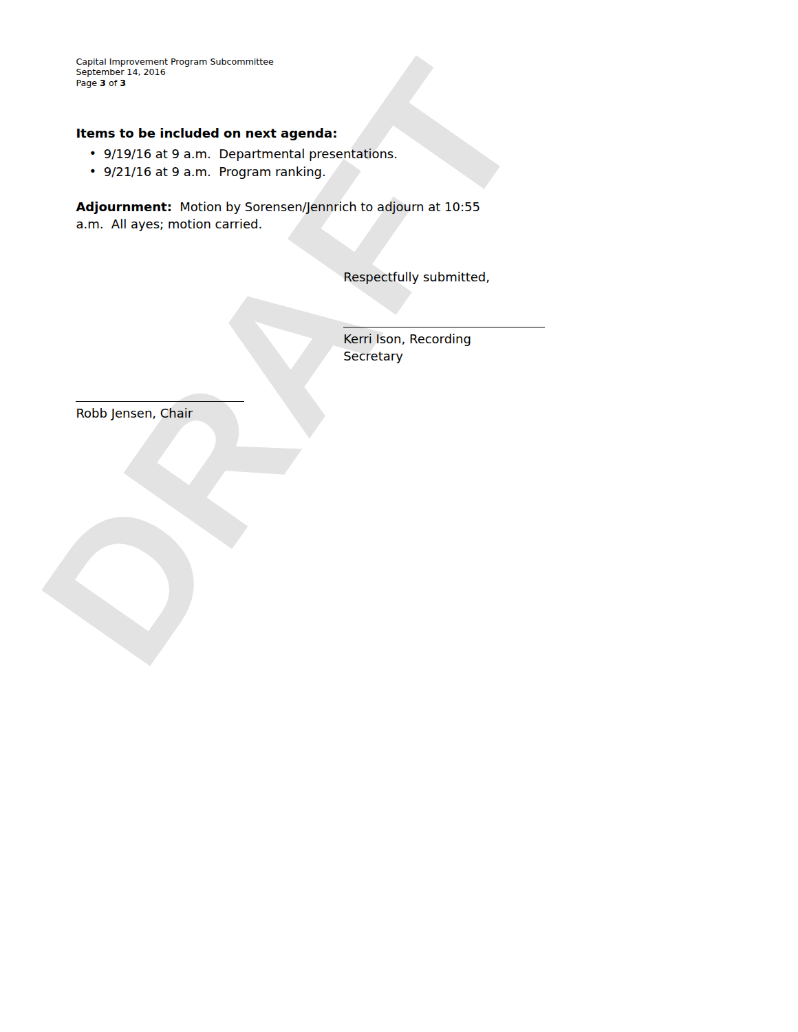DRAFT
Capital Improvement Program Subcommittee September 14, 2016 Page 3 of 3
Items to be included on next agenda:
9/19/16 at 9 a.m. Departmental presentations.
9/21/16 at 9 a.m. Program ranking.
Adjournment: Motion by Sorensen/Jennrich to adjourn at 10:55 a.m. All ayes; motion carried.
Respectfully submitted,
Kerri Ison, Recording Secretary
Robb Jensen, Chair